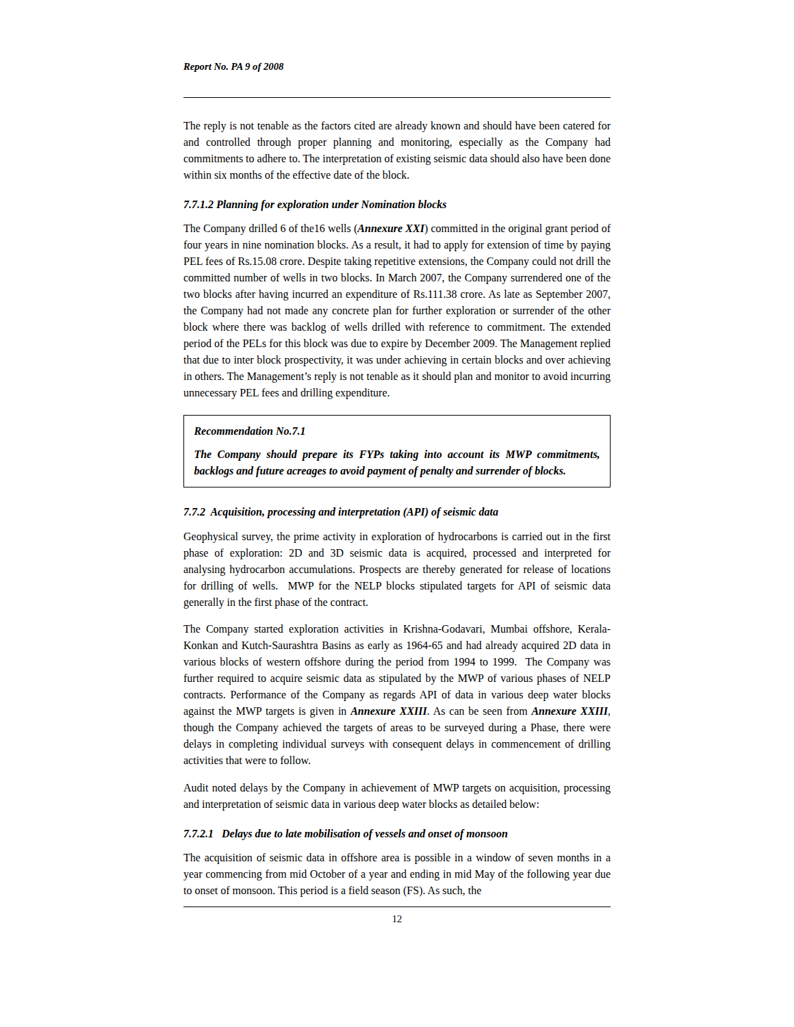Report No. PA 9 of 2008
The reply is not tenable as the factors cited are already known and should have been catered for and controlled through proper planning and monitoring, especially as the Company had commitments to adhere to. The interpretation of existing seismic data should also have been done within six months of the effective date of the block.
7.7.1.2 Planning for exploration under Nomination blocks
The Company drilled 6 of the16 wells (Annexure XXI) committed in the original grant period of four years in nine nomination blocks. As a result, it had to apply for extension of time by paying PEL fees of Rs.15.08 crore. Despite taking repetitive extensions, the Company could not drill the committed number of wells in two blocks. In March 2007, the Company surrendered one of the two blocks after having incurred an expenditure of Rs.111.38 crore. As late as September 2007, the Company had not made any concrete plan for further exploration or surrender of the other block where there was backlog of wells drilled with reference to commitment. The extended period of the PELs for this block was due to expire by December 2009. The Management replied that due to inter block prospectivity, it was under achieving in certain blocks and over achieving in others. The Management’s reply is not tenable as it should plan and monitor to avoid incurring unnecessary PEL fees and drilling expenditure.
Recommendation No.7.1
The Company should prepare its FYPs taking into account its MWP commitments, backlogs and future acreages to avoid payment of penalty and surrender of blocks.
7.7.2 Acquisition, processing and interpretation (API) of seismic data
Geophysical survey, the prime activity in exploration of hydrocarbons is carried out in the first phase of exploration: 2D and 3D seismic data is acquired, processed and interpreted for analysing hydrocarbon accumulations. Prospects are thereby generated for release of locations for drilling of wells. MWP for the NELP blocks stipulated targets for API of seismic data generally in the first phase of the contract.
The Company started exploration activities in Krishna-Godavari, Mumbai offshore, Kerala-Konkan and Kutch-Saurashtra Basins as early as 1964-65 and had already acquired 2D data in various blocks of western offshore during the period from 1994 to 1999. The Company was further required to acquire seismic data as stipulated by the MWP of various phases of NELP contracts. Performance of the Company as regards API of data in various deep water blocks against the MWP targets is given in Annexure XXIII. As can be seen from Annexure XXIII, though the Company achieved the targets of areas to be surveyed during a Phase, there were delays in completing individual surveys with consequent delays in commencement of drilling activities that were to follow.
Audit noted delays by the Company in achievement of MWP targets on acquisition, processing and interpretation of seismic data in various deep water blocks as detailed below:
7.7.2.1 Delays due to late mobilisation of vessels and onset of monsoon
The acquisition of seismic data in offshore area is possible in a window of seven months in a year commencing from mid October of a year and ending in mid May of the following year due to onset of monsoon. This period is a field season (FS). As such, the
12